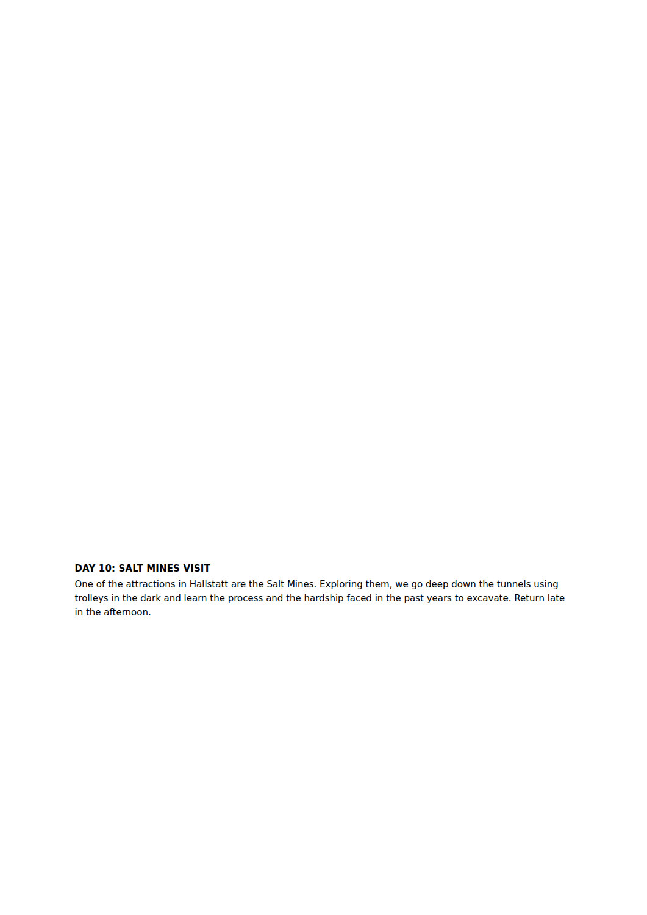DAY 10: SALT MINES VISIT
One of the attractions in Hallstatt are the Salt Mines. Exploring them, we go deep down the tunnels using trolleys in the dark and learn the process and the hardship faced in the past years to excavate. Return late in the afternoon.